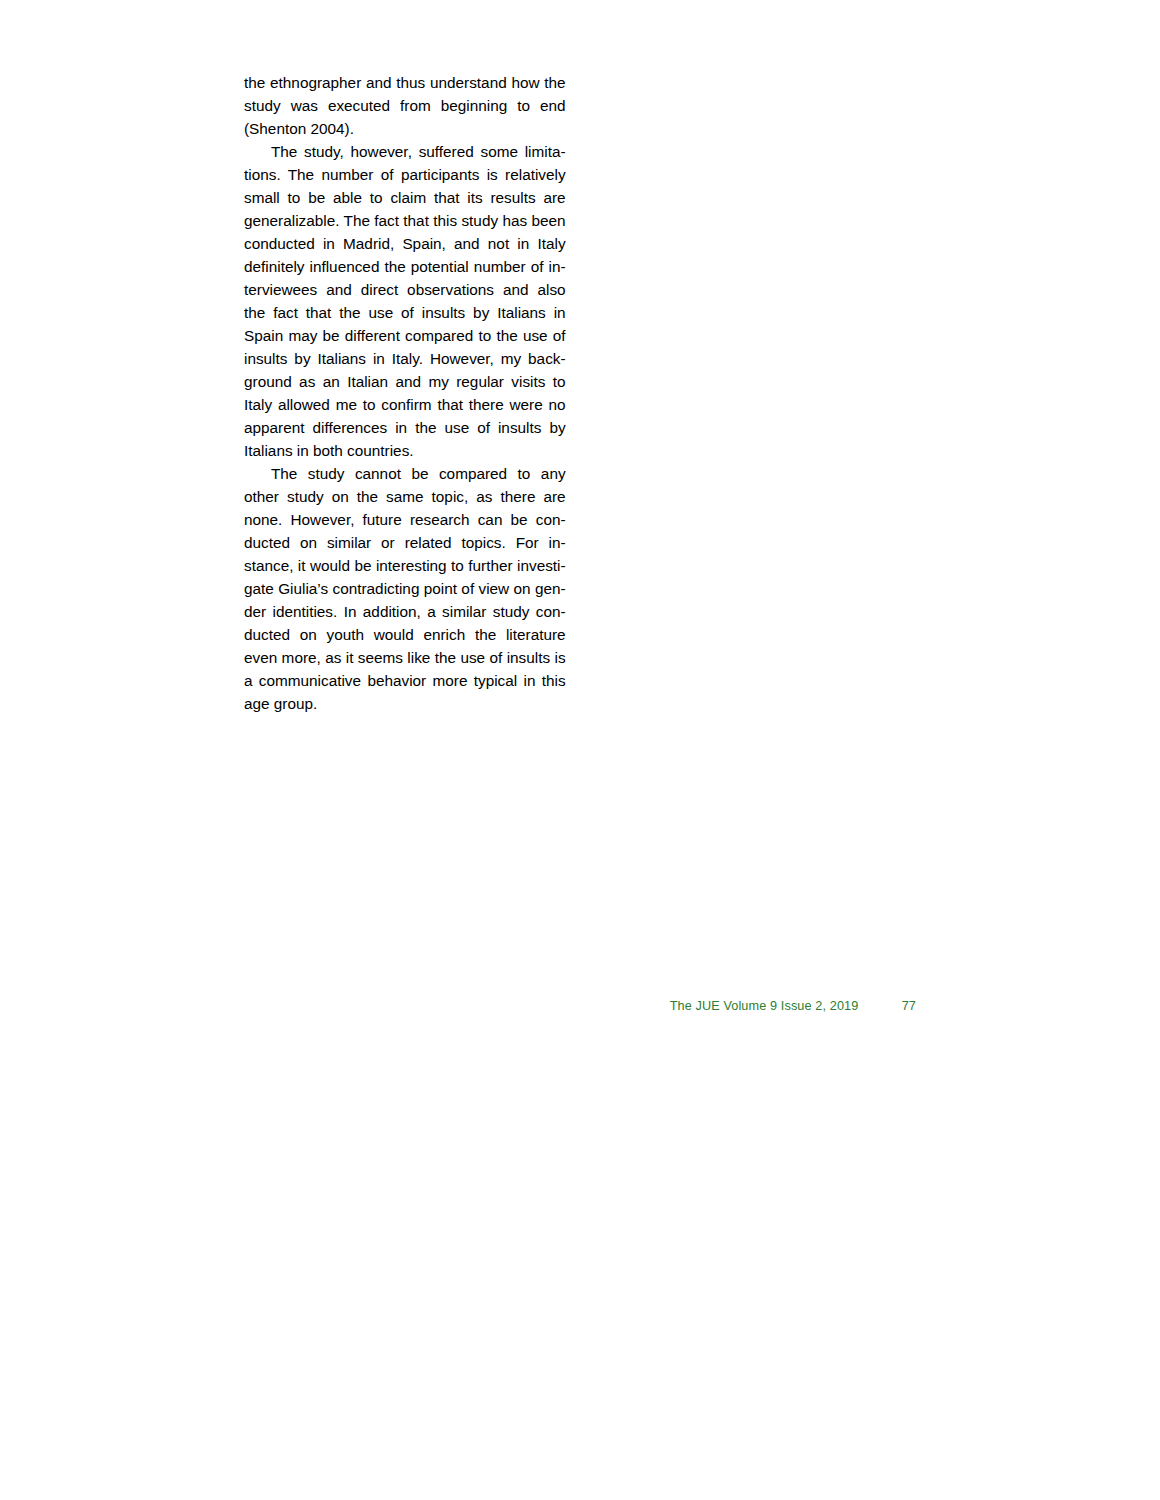the ethnographer and thus understand how the study was executed from beginning to end (Shenton 2004).
The study, however, suffered some limitations. The number of participants is relatively small to be able to claim that its results are generalizable. The fact that this study has been conducted in Madrid, Spain, and not in Italy definitely influenced the potential number of interviewees and direct observations and also the fact that the use of insults by Italians in Spain may be different compared to the use of insults by Italians in Italy. However, my background as an Italian and my regular visits to Italy allowed me to confirm that there were no apparent differences in the use of insults by Italians in both countries.
The study cannot be compared to any other study on the same topic, as there are none. However, future research can be conducted on similar or related topics. For instance, it would be interesting to further investigate Giulia’s contradicting point of view on gender identities. In addition, a similar study conducted on youth would enrich the literature even more, as it seems like the use of insults is a communicative behavior more typical in this age group.
The JUE Volume 9 Issue 2, 201977